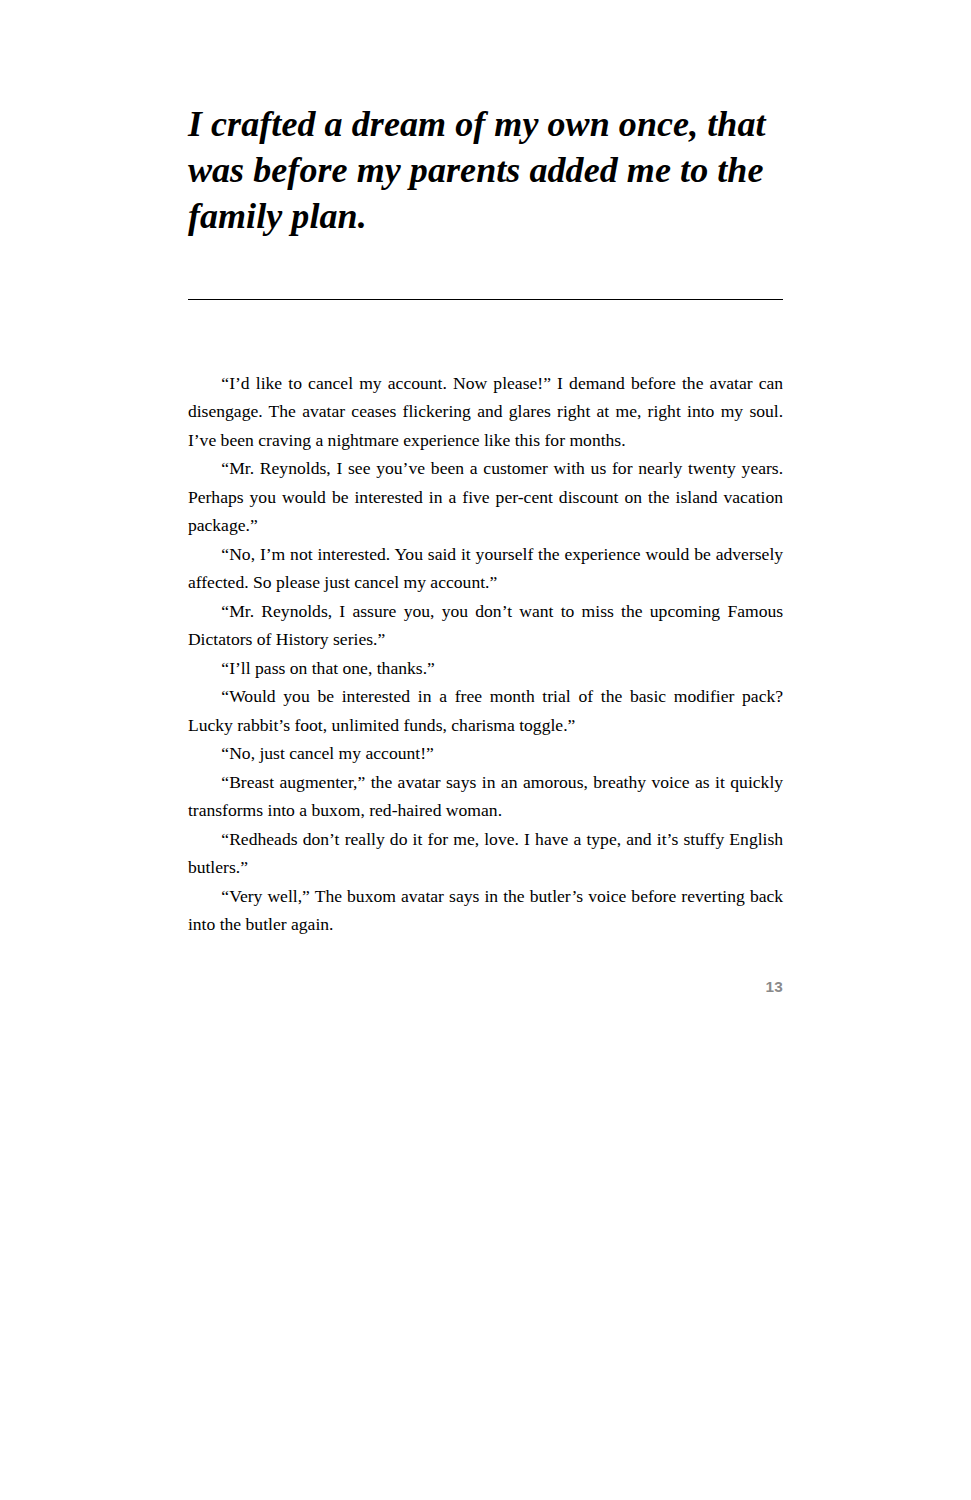I crafted a dream of my own once, that was before my parents added me to the family plan.
“I’d like to cancel my account. Now please!” I demand before the avatar can disengage. The avatar ceases flickering and glares right at me, right into my soul. I’ve been craving a nightmare experience like this for months.
“Mr. Reynolds, I see you’ve been a customer with us for nearly twenty years. Perhaps you would be interested in a five per-cent discount on the island vacation package.”
“No, I’m not interested. You said it yourself the experience would be adversely affected. So please just cancel my account.”
“Mr. Reynolds, I assure you, you don’t want to miss the upcoming Famous Dictators of History series.”
“I’ll pass on that one, thanks.”
“Would you be interested in a free month trial of the basic modifier pack? Lucky rabbit’s foot, unlimited funds, charisma toggle.”
“No, just cancel my account!”
“Breast augmenter,” the avatar says in an amorous, breathy voice as it quickly transforms into a buxom, red-haired woman.
“Redheads don’t really do it for me, love. I have a type, and it’s stuffy English butlers.”
“Very well,” The buxom avatar says in the butler’s voice before reverting back into the butler again.
13